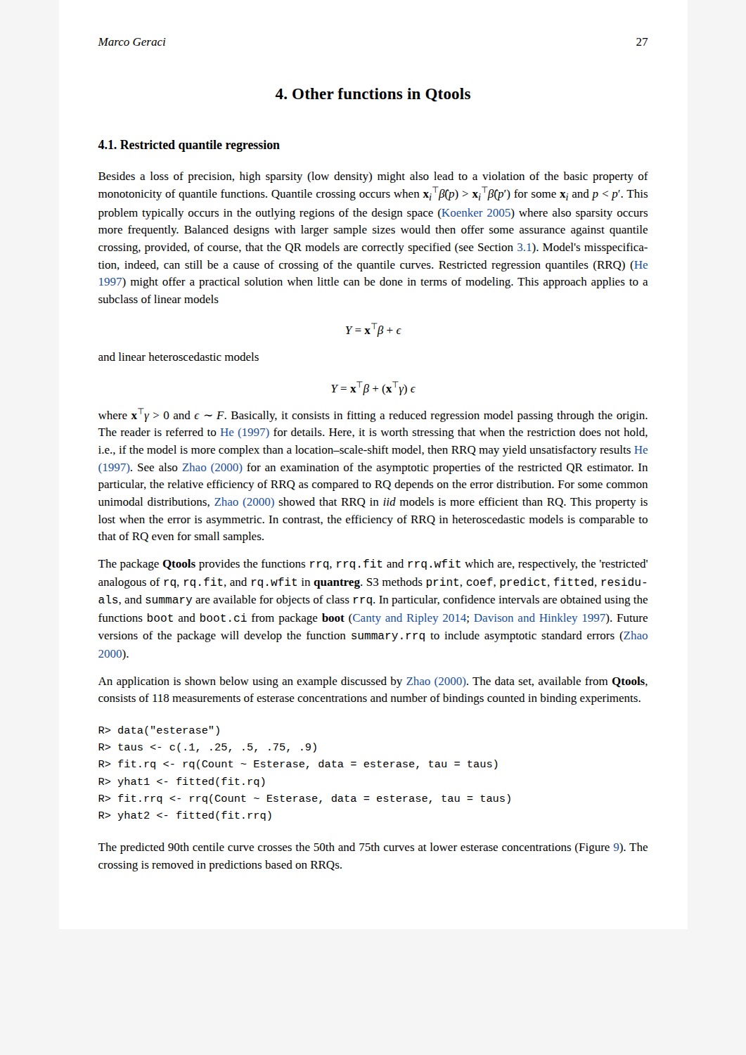Marco Geraci 27
4. Other functions in Qtools
4.1. Restricted quantile regression
Besides a loss of precision, high sparsity (low density) might also lead to a violation of the basic property of monotonicity of quantile functions. Quantile crossing occurs when xi⊤β̂(p) > xi⊤β̂(p′) for some xi and p < p′. This problem typically occurs in the outlying regions of the design space (Koenker 2005) where also sparsity occurs more frequently. Balanced designs with larger sample sizes would then offer some assurance against quantile crossing, provided, of course, that the QR models are correctly specified (see Section 3.1). Model's misspecification, indeed, can still be a cause of crossing of the quantile curves. Restricted regression quantiles (RRQ) (He 1997) might offer a practical solution when little can be done in terms of modeling. This approach applies to a subclass of linear models
Y = x⊤β + ϵ
and linear heteroscedastic models
Y = x⊤β + (x⊤γ) ϵ
where x⊤γ > 0 and ϵ ∼ F. Basically, it consists in fitting a reduced regression model passing through the origin. The reader is referred to He (1997) for details. Here, it is worth stressing that when the restriction does not hold, i.e., if the model is more complex than a location–scale-shift model, then RRQ may yield unsatisfactory results He (1997). See also Zhao (2000) for an examination of the asymptotic properties of the restricted QR estimator. In particular, the relative efficiency of RRQ as compared to RQ depends on the error distribution. For some common unimodal distributions, Zhao (2000) showed that RRQ in iid models is more efficient than RQ. This property is lost when the error is asymmetric. In contrast, the efficiency of RRQ in heteroscedastic models is comparable to that of RQ even for small samples.
The package Qtools provides the functions rrq, rrq.fit and rrq.wfit which are, respectively, the 'restricted' analogous of rq, rq.fit, and rq.wfit in quantreg. S3 methods print, coef, predict, fitted, residuals, and summary are available for objects of class rrq. In particular, confidence intervals are obtained using the functions boot and boot.ci from package boot (Canty and Ripley 2014; Davison and Hinkley 1997). Future versions of the package will develop the function summary.rrq to include asymptotic standard errors (Zhao 2000).
An application is shown below using an example discussed by Zhao (2000). The data set, available from Qtools, consists of 118 measurements of esterase concentrations and number of bindings counted in binding experiments.
R> data("esterase")
R> taus <- c(.1, .25, .5, .75, .9)
R> fit.rq <- rq(Count ~ Esterase, data = esterase, tau = taus)
R> yhat1 <- fitted(fit.rq)
R> fit.rrq <- rrq(Count ~ Esterase, data = esterase, tau = taus)
R> yhat2 <- fitted(fit.rrq)
The predicted 90th centile curve crosses the 50th and 75th curves at lower esterase concentrations (Figure 9). The crossing is removed in predictions based on RRQs.